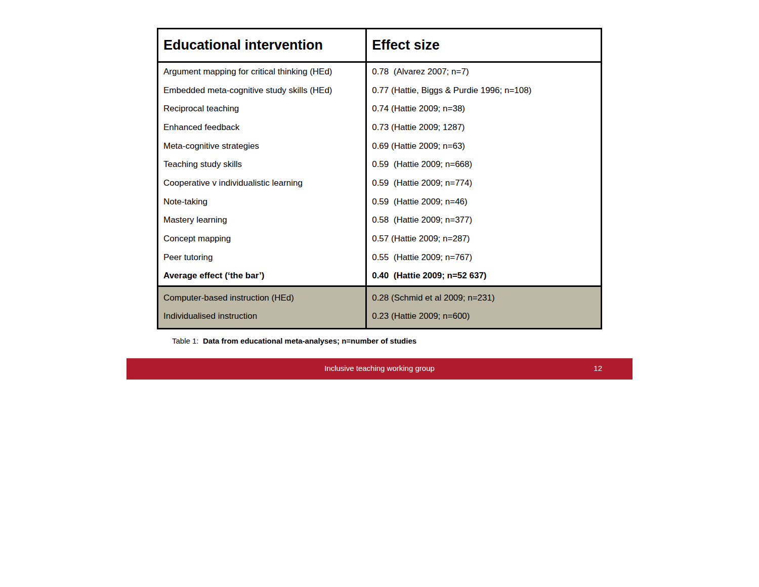| Educational intervention | Effect size |
| --- | --- |
| Argument mapping for critical thinking (HEd) | 0.78 (Alvarez 2007; n=7) |
| Embedded meta-cognitive study skills (HEd) | 0.77 (Hattie, Biggs & Purdie 1996; n=108) |
| Reciprocal teaching | 0.74 (Hattie 2009; n=38) |
| Enhanced feedback | 0.73 (Hattie 2009; 1287) |
| Meta-cognitive strategies | 0.69 (Hattie 2009; n=63) |
| Teaching study skills | 0.59 (Hattie 2009; n=668) |
| Cooperative v individualistic learning | 0.59 (Hattie 2009; n=774) |
| Note-taking | 0.59 (Hattie 2009; n=46) |
| Mastery learning | 0.58 (Hattie 2009; n=377) |
| Concept mapping | 0.57 (Hattie 2009; n=287) |
| Peer tutoring | 0.55 (Hattie 2009; n=767) |
| Average effect (‘the bar’) | 0.40 (Hattie 2009; n=52 637) |
| Computer-based instruction (HEd) | 0.28 (Schmid et al 2009; n=231) |
| Individualised instruction | 0.23 (Hattie 2009; n=600) |
Table 1: Data from educational meta-analyses; n=number of studies
Inclusive teaching working group 12